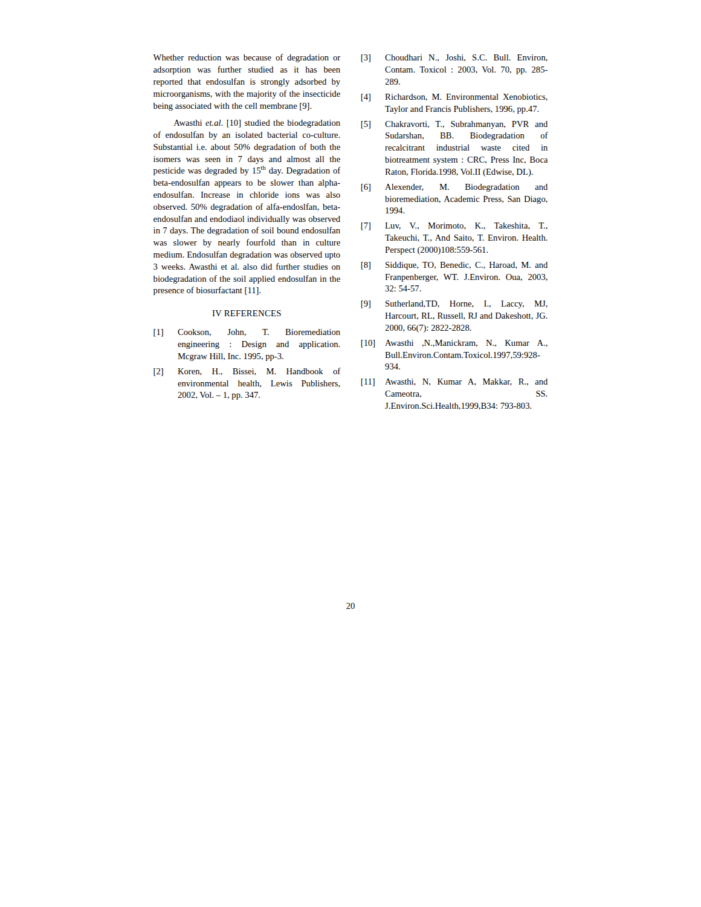Whether reduction was because of degradation or adsorption was further studied as it has been reported that endosulfan is strongly adsorbed by microorganisms, with the majority of the insecticide being associated with the cell membrane [9].
Awasthi et.al. [10] studied the biodegradation of endosulfan by an isolated bacterial co-culture. Substantial i.e. about 50% degradation of both the isomers was seen in 7 days and almost all the pesticide was degraded by 15th day. Degradation of beta-endosulfan appears to be slower than alpha-endosulfan. Increase in chloride ions was also observed. 50% degradation of alfa-endoslfan, beta-endosulfan and endodiaol individually was observed in 7 days. The degradation of soil bound endosulfan was slower by nearly fourfold than in culture medium. Endosulfan degradation was observed upto 3 weeks. Awasthi et al. also did further studies on biodegradation of the soil applied endosulfan in the presence of biosurfactant [11].
IV REFERENCES
Cookson, John, T. Bioremediation engineering : Design and application. Mcgraw Hill, Inc. 1995, pp-3.
Koren, H., Bissei, M. Handbook of environmental health, Lewis Publishers, 2002, Vol. – 1, pp. 347.
Choudhari N., Joshi, S.C. Bull. Environ, Contam. Toxicol : 2003, Vol. 70, pp. 285-289.
Richardson, M. Environmental Xenobiotics, Taylor and Francis Publishers, 1996, pp.47.
Chakravorti, T., Subrahmanyan, PVR and Sudarshan, BB. Biodegradation of recalcitrant industrial waste cited in biotreatment system : CRC, Press Inc, Boca Raton, Florida.1998, Vol.II (Edwise, DL).
Alexender, M. Biodegradation and bioremediation, Academic Press, San Diago, 1994.
Luv, V., Morimoto, K., Takeshita, T., Takeuchi, T., And Saito, T. Environ. Health. Perspect (2000)108:559-561.
Siddique, TO, Benedic, C., Haroad, M. and Franpenberger, WT. J.Environ. Oua, 2003, 32: 54-57.
Sutherland,TD, Horne, I., Laccy, MJ, Harcourt, RL, Russell, RJ and Dakeshott, JG. 2000, 66(7): 2822-2828.
Awasthi ,N.,Manickram, N., Kumar A., Bull.Environ.Contam.Toxicol.1997,59:928-934.
Awasthi, N, Kumar A, Makkar, R., and Cameotra, SS. J.Environ.Sci.Health,1999,B34: 793-803.
20